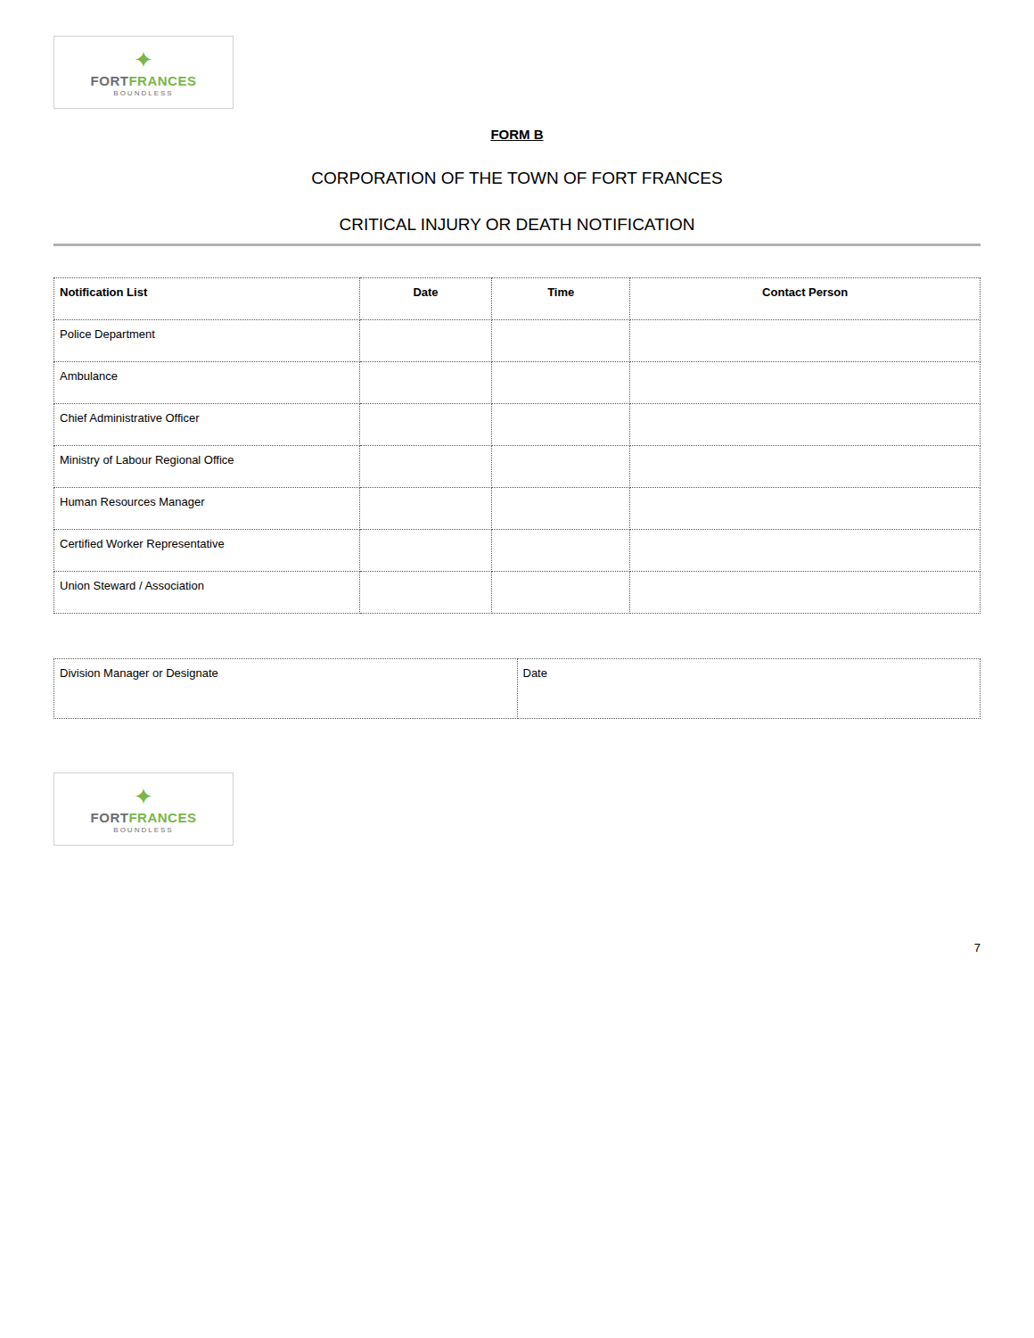✦
FORT FRANCES
BOUNDLESS
FORM B
CORPORATION OF THE TOWN OF FORT FRANCES
CRITICAL INJURY OR DEATH NOTIFICATION
| Notification List | Date | Time | Contact Person |
| --- | --- | --- | --- |
| Police Department | | | |
| Ambulance | | | |
| Chief Administrative Officer | | | |
| Ministry of Labour Regional Office | | | |
| Human Resources Manager | | | |
| Certified Worker Representative | | | |
| Union Steward / Association | | | |
| Division Manager or Designate | Date |
✦
FORT FRANCES
BOUNDLESS
7